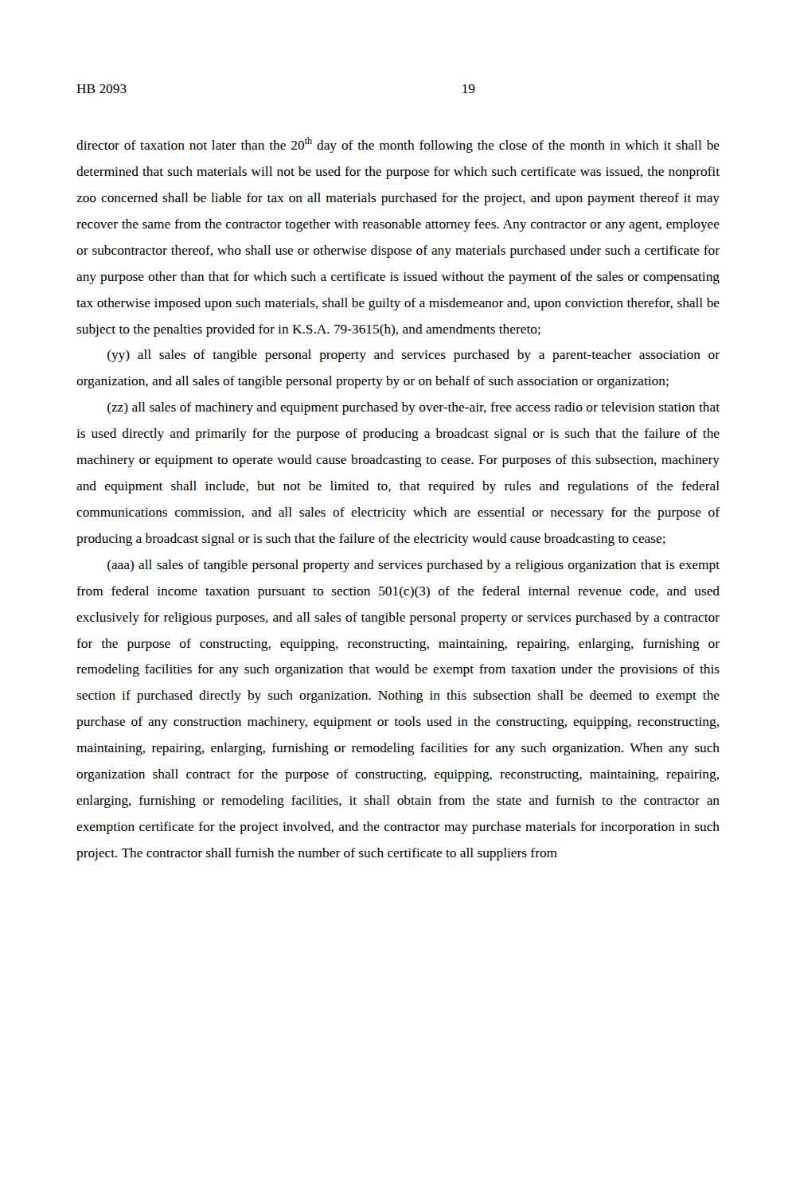HB 2093 19
director of taxation not later than the 20th day of the month following the close of the month in which it shall be determined that such materials will not be used for the purpose for which such certificate was issued, the nonprofit zoo concerned shall be liable for tax on all materials purchased for the project, and upon payment thereof it may recover the same from the contractor together with reasonable attorney fees. Any contractor or any agent, employee or subcontractor thereof, who shall use or otherwise dispose of any materials purchased under such a certificate for any purpose other than that for which such a certificate is issued without the payment of the sales or compensating tax otherwise imposed upon such materials, shall be guilty of a misdemeanor and, upon conviction therefor, shall be subject to the penalties provided for in K.S.A. 79-3615(h), and amendments thereto;
(yy) all sales of tangible personal property and services purchased by a parent-teacher association or organization, and all sales of tangible personal property by or on behalf of such association or organization;
(zz) all sales of machinery and equipment purchased by over-the-air, free access radio or television station that is used directly and primarily for the purpose of producing a broadcast signal or is such that the failure of the machinery or equipment to operate would cause broadcasting to cease. For purposes of this subsection, machinery and equipment shall include, but not be limited to, that required by rules and regulations of the federal communications commission, and all sales of electricity which are essential or necessary for the purpose of producing a broadcast signal or is such that the failure of the electricity would cause broadcasting to cease;
(aaa) all sales of tangible personal property and services purchased by a religious organization that is exempt from federal income taxation pursuant to section 501(c)(3) of the federal internal revenue code, and used exclusively for religious purposes, and all sales of tangible personal property or services purchased by a contractor for the purpose of constructing, equipping, reconstructing, maintaining, repairing, enlarging, furnishing or remodeling facilities for any such organization that would be exempt from taxation under the provisions of this section if purchased directly by such organization. Nothing in this subsection shall be deemed to exempt the purchase of any construction machinery, equipment or tools used in the constructing, equipping, reconstructing, maintaining, repairing, enlarging, furnishing or remodeling facilities for any such organization. When any such organization shall contract for the purpose of constructing, equipping, reconstructing, maintaining, repairing, enlarging, furnishing or remodeling facilities, it shall obtain from the state and furnish to the contractor an exemption certificate for the project involved, and the contractor may purchase materials for incorporation in such project. The contractor shall furnish the number of such certificate to all suppliers from